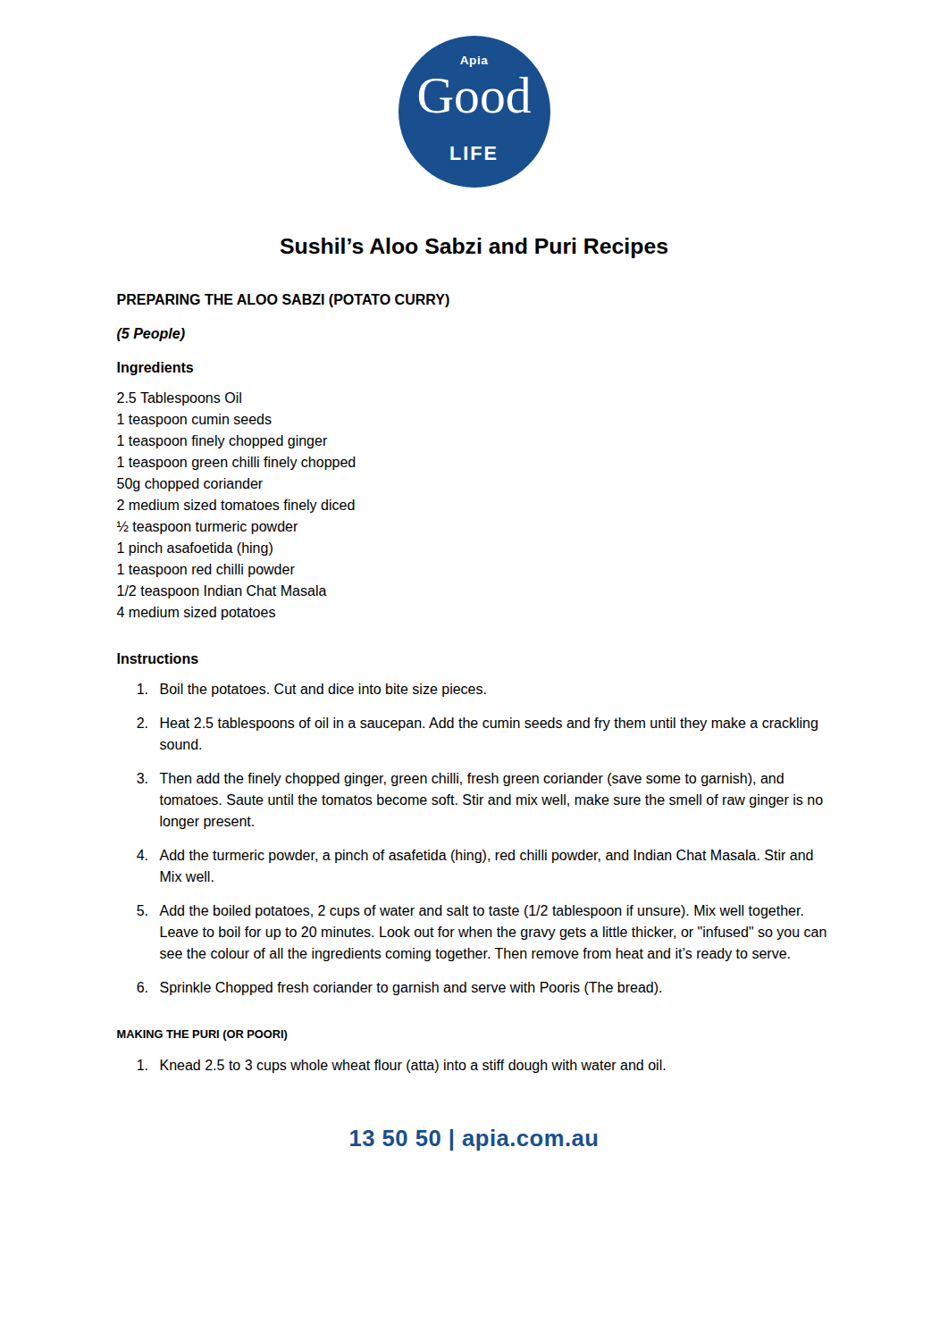Apia
Good
LIFE
Sushil’s Aloo Sabzi and Puri Recipes
PREPARING THE ALOO SABZI (POTATO CURRY)
(5 People)
Ingredients
2.5 Tablespoons Oil
1 teaspoon cumin seeds
1 teaspoon finely chopped ginger
1 teaspoon green chilli finely chopped
50g chopped coriander
2 medium sized tomatoes finely diced
½ teaspoon turmeric powder
1 pinch asafoetida (hing)
1 teaspoon red chilli powder
1/2 teaspoon Indian Chat Masala
4 medium sized potatoes
Instructions
Boil the potatoes. Cut and dice into bite size pieces.
Heat 2.5 tablespoons of oil in a saucepan. Add the cumin seeds and fry them until they make a crackling sound.
Then add the finely chopped ginger, green chilli, fresh green coriander (save some to garnish), and tomatoes. Saute until the tomatos become soft. Stir and mix well, make sure the smell of raw ginger is no longer present.
Add the turmeric powder, a pinch of asafetida (hing), red chilli powder, and Indian Chat Masala. Stir and Mix well.
Add the boiled potatoes, 2 cups of water and salt to taste (1/2 tablespoon if unsure). Mix well together. Leave to boil for up to 20 minutes. Look out for when the gravy gets a little thicker, or "infused" so you can see the colour of all the ingredients coming together. Then remove from heat and it’s ready to serve.
Sprinkle Chopped fresh coriander to garnish and serve with Pooris (The bread).
MAKING THE PURI (OR POORI)
Knead 2.5 to 3 cups whole wheat flour (atta) into a stiff dough with water and oil.
13 50 50 | apia.com.au